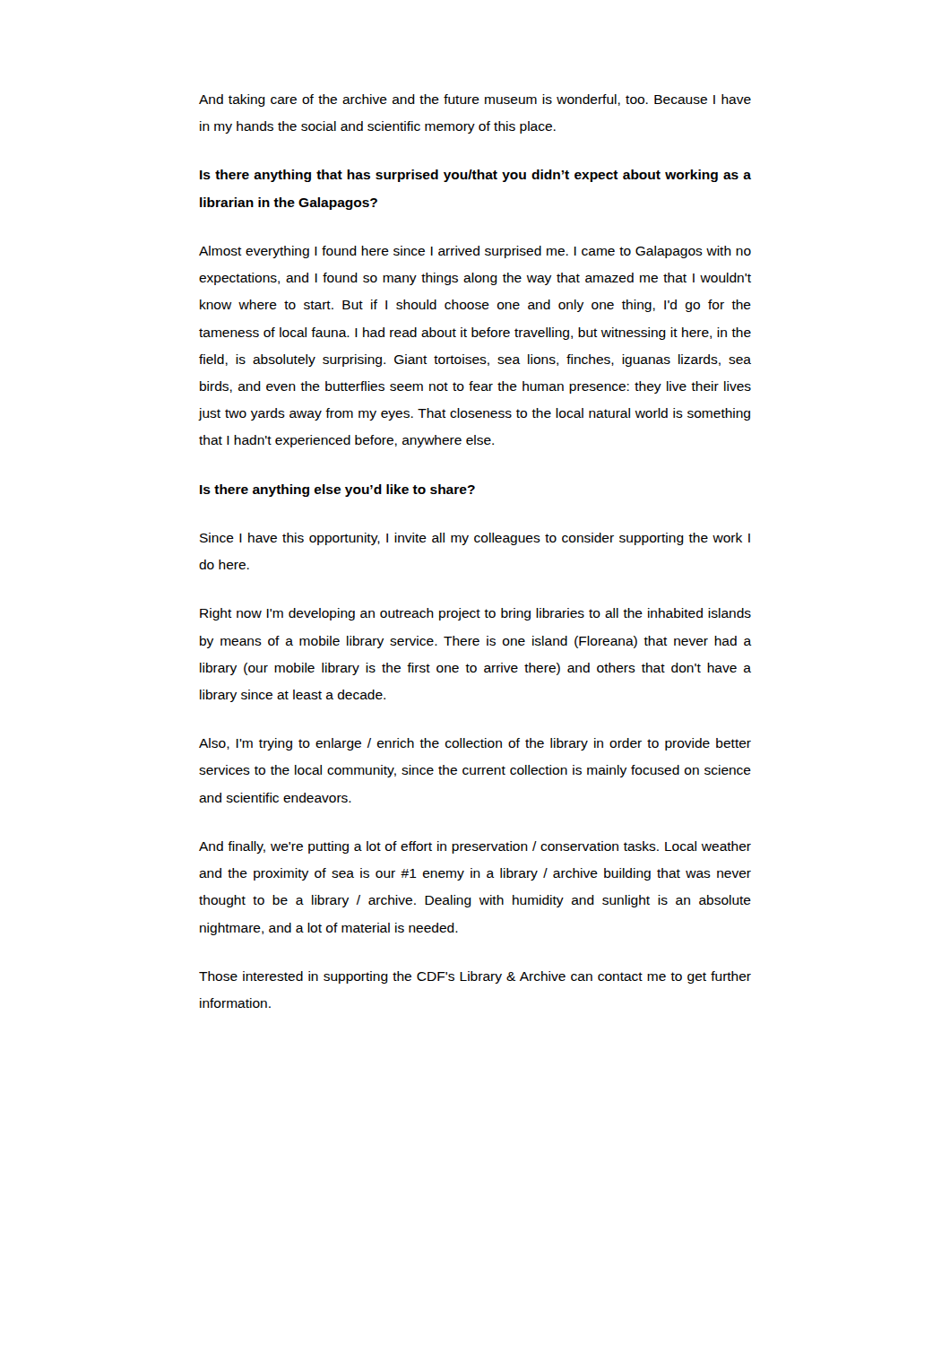And taking care of the archive and the future museum is wonderful, too. Because I have in my hands the social and scientific memory of this place.
Is there anything that has surprised you/that you didn’t expect about working as a librarian in the Galapagos?
Almost everything I found here since I arrived surprised me. I came to Galapagos with no expectations, and I found so many things along the way that amazed me that I wouldn't know where to start. But if I should choose one and only one thing, I'd go for the tameness of local fauna. I had read about it before travelling, but witnessing it here, in the field, is absolutely surprising. Giant tortoises, sea lions, finches, iguanas lizards, sea birds, and even the butterflies seem not to fear the human presence: they live their lives just two yards away from my eyes. That closeness to the local natural world is something that I hadn't experienced before, anywhere else.
Is there anything else you’d like to share?
Since I have this opportunity, I invite all my colleagues to consider supporting the work I do here.
Right now I'm developing an outreach project to bring libraries to all the inhabited islands by means of a mobile library service. There is one island (Floreana) that never had a library (our mobile library is the first one to arrive there) and others that don't have a library since at least a decade.
Also, I'm trying to enlarge / enrich the collection of the library in order to provide better services to the local community, since the current collection is mainly focused on science and scientific endeavors.
And finally, we're putting a lot of effort in preservation / conservation tasks. Local weather and the proximity of sea is our #1 enemy in a library / archive building that was never thought to be a library / archive. Dealing with humidity and sunlight is an absolute nightmare, and a lot of material is needed.
Those interested in supporting the CDF's Library & Archive can contact me to get further information.